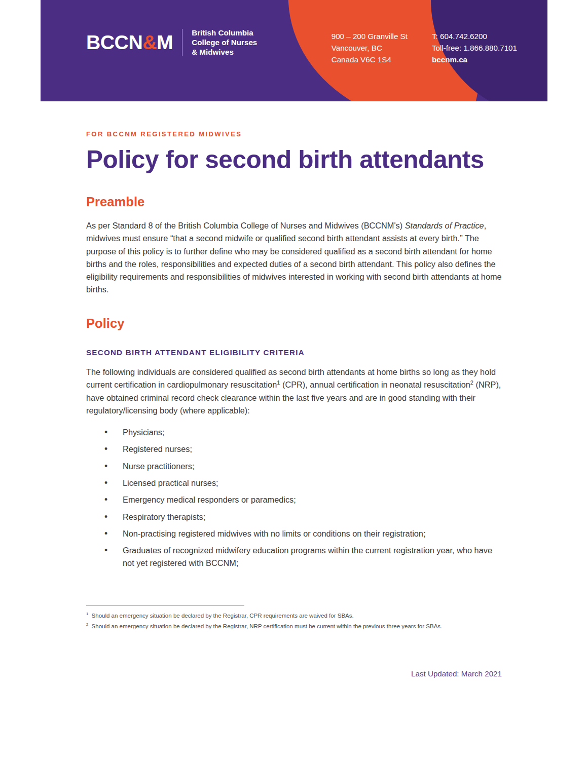BCCN&M British Columbia
College of Nurses
& Midwives
900 – 200 Granville St
Vancouver, BC
Canada V6C 1S4
T: 604.742.6200
Toll-free: 1.866.880.7101
bccnm.ca
For BCCNM Registered Midwives
Policy for second birth attendants
Preamble
As per Standard 8 of the British Columbia College of Nurses and Midwives (BCCNM's) Standards of Practice, midwives must ensure “that a second midwife or qualified second birth attendant assists at every birth.” The purpose of this policy is to further define who may be considered qualified as a second birth attendant for home births and the roles, responsibilities and expected duties of a second birth attendant. This policy also defines the eligibility requirements and responsibilities of midwives interested in working with second birth attendants at home births.
Policy
Second birth attendant eligibility criteria
The following individuals are considered qualified as second birth attendants at home births so long as they hold current certification in cardiopulmonary resuscitation1 (CPR), annual certification in neonatal resuscitation2 (NRP), have obtained criminal record check clearance within the last five years and are in good standing with their regulatory/licensing body (where applicable):
Physicians;
Registered nurses;
Nurse practitioners;
Licensed practical nurses;
Emergency medical responders or paramedics;
Respiratory therapists;
Non-practising registered midwives with no limits or conditions on their registration;
Graduates of recognized midwifery education programs within the current registration year, who have not yet registered with BCCNM;
1 Should an emergency situation be declared by the Registrar, CPR requirements are waived for SBAs.
2 Should an emergency situation be declared by the Registrar, NRP certification must be current within the previous three years for SBAs.
Last Updated: March 2021